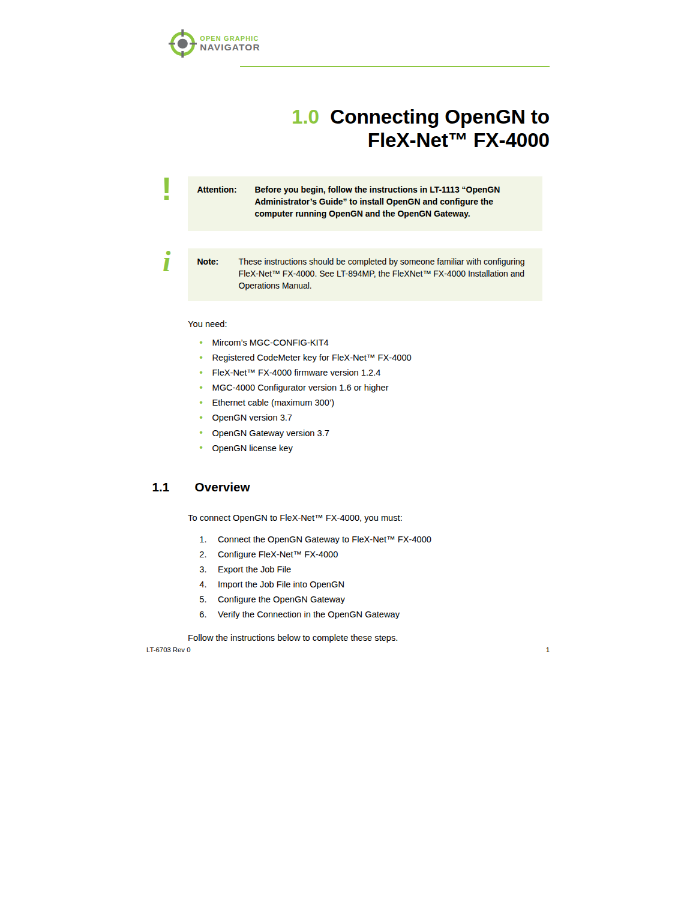OPEN GRAPHIC
NAVIGATOR
1.0 Connecting OpenGN to
FleX-Net™ FX-4000
!
| Attention: | Before you begin, follow the instructions in LT-1113 “OpenGN Administrator’s Guide” to install OpenGN and configure the computer running OpenGN and the OpenGN Gateway. |
i
| Note: | These instructions should be completed by someone familiar with configuring FleX-Net™ FX-4000. See LT-894MP, the FleXNet™ FX-4000 Installation and Operations Manual. |
You need:
Mircom’s MGC-CONFIG-KIT4
Registered CodeMeter key for FleX-Net™ FX-4000
FleX-Net™ FX-4000 firmware version 1.2.4
MGC-4000 Configurator version 1.6 or higher
Ethernet cable (maximum 300’)
OpenGN version 3.7
OpenGN Gateway version 3.7
OpenGN license key
1.1 Overview
To connect OpenGN to FleX-Net™ FX-4000, you must:
Connect the OpenGN Gateway to FleX-Net™ FX-4000
Configure FleX-Net™ FX-4000
Export the Job File
Import the Job File into OpenGN
Configure the OpenGN Gateway
Verify the Connection in the OpenGN Gateway
Follow the instructions below to complete these steps.
LT-6703 Rev 0 1